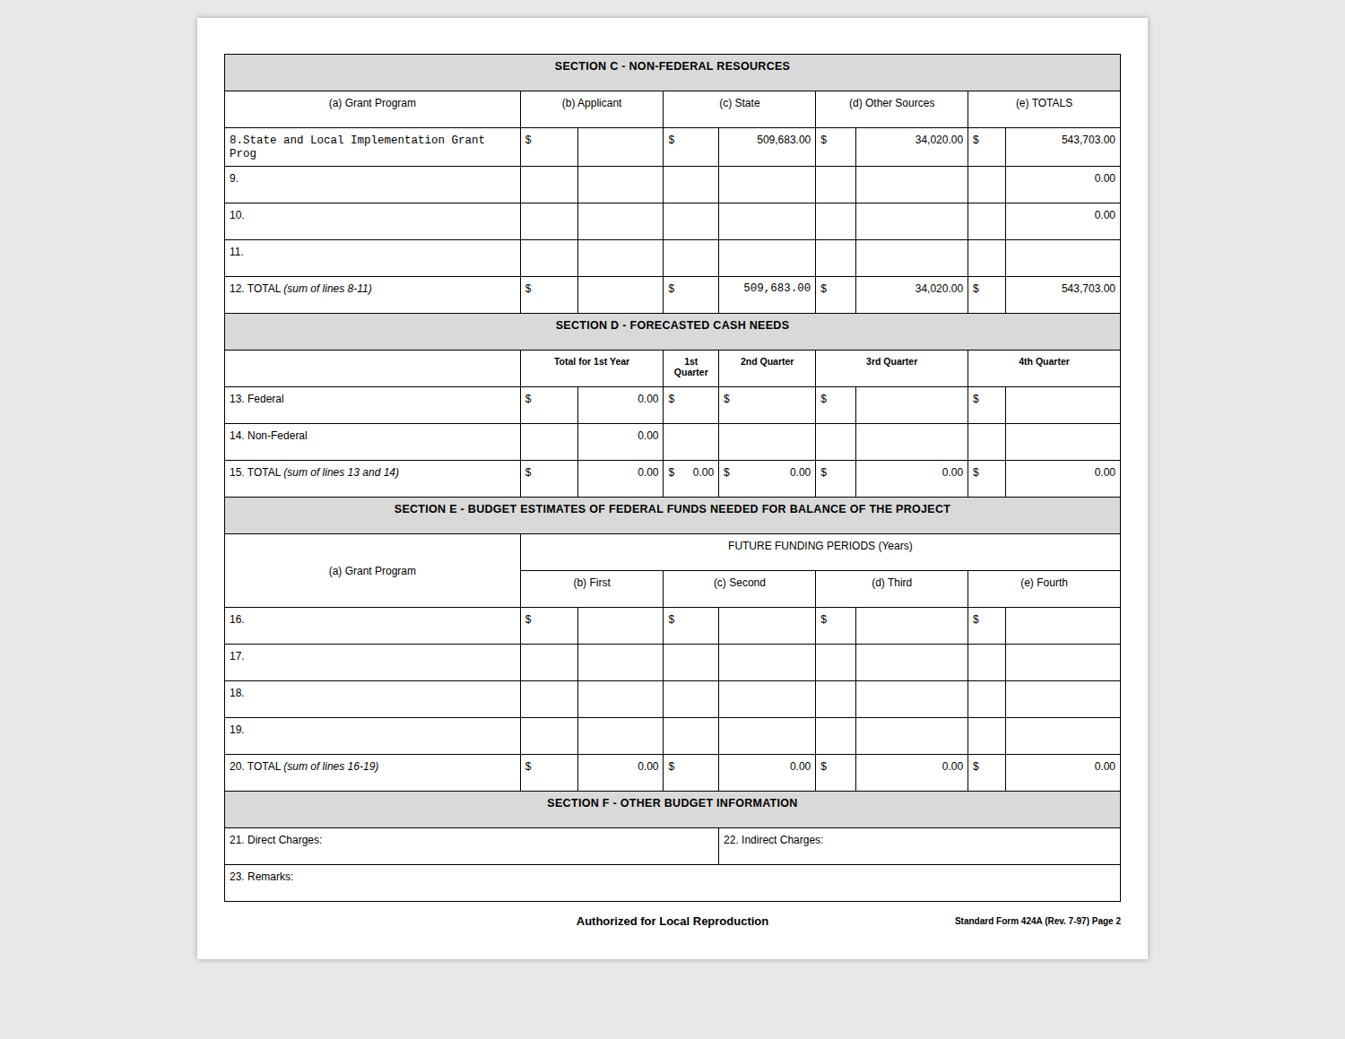| SECTION C - NON-FEDERAL RESOURCES |
| (a) Grant Program | (b) Applicant | (c) State | (d) Other Sources | (e) TOTALS |
| 8. State and Local Implementation Grant Prog | $ | | $ | 509,683.00 | $ | 34,020.00 | $ | 543,703.00 |
| 9. | | | | | | | | 0.00 |
| 10. | | | | | | | | 0.00 |
| 11. | | | | | | | | |
| 12. TOTAL (sum of lines 8-11) | $ | | $ | 509,683.00 | $ | 34,020.00 | $ | 543,703.00 |
| SECTION D - FORECASTED CASH NEEDS |
| | Total for 1st Year | 1st Quarter | 2nd Quarter | 3rd Quarter | 4th Quarter |
| 13. Federal | $ | 0.00 | $ | $ | $ | | $ | |
| 14. Non-Federal | | 0.00 | | | | | | |
| 15. TOTAL (sum of lines 13 and 14) | $ | 0.00 | $ 0.00 | $ 0.00 | $ | 0.00 | $ | 0.00 |
| SECTION E - BUDGET ESTIMATES OF FEDERAL FUNDS NEEDED FOR BALANCE OF THE PROJECT |
| (a) Grant Program | FUTURE FUNDING PERIODS (Years) |
| (b) First | (c) Second | (d) Third | (e) Fourth |
| 16. | $ | | $ | | $ | | $ | |
| 17. | | | | | | | | |
| 18. | | | | | | | | |
| 19. | | | | | | | | |
| 20. TOTAL (sum of lines 16-19) | $ | 0.00 | $ | 0.00 | $ | 0.00 | $ | 0.00 |
| SECTION F - OTHER BUDGET INFORMATION |
| 21. Direct Charges: | 22. Indirect Charges: |
| 23. Remarks: |
Authorized for Local Reproduction
Standard Form 424A (Rev. 7-97) Page 2